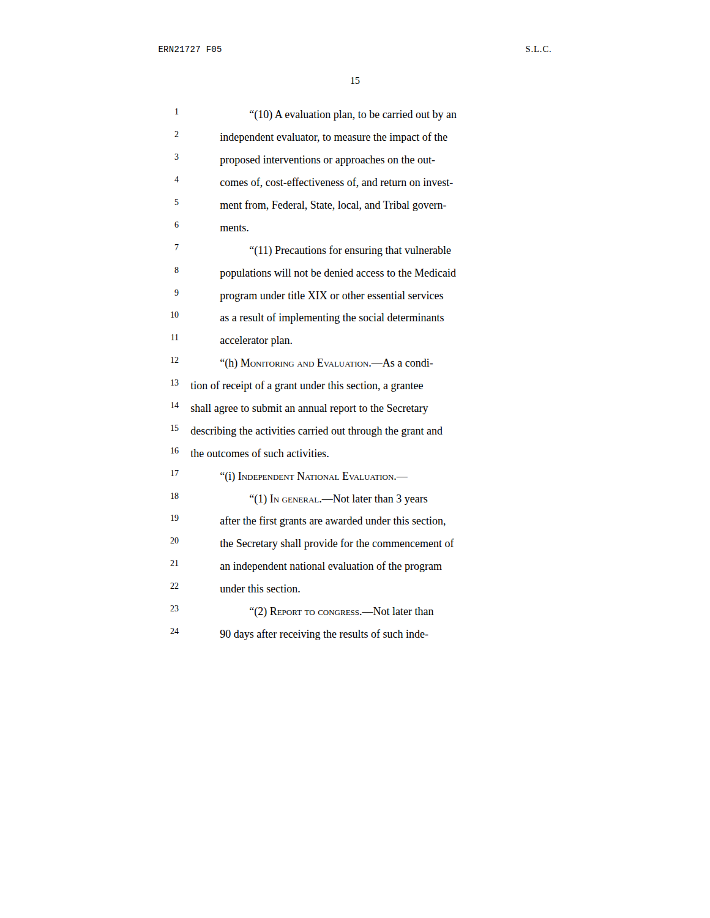ERN21727 F05 S.L.C.
15
“(10) A evaluation plan, to be carried out by an
independent evaluator, to measure the impact of the
proposed interventions or approaches on the out-
comes of, cost-effectiveness of, and return on invest-
ment from, Federal, State, local, and Tribal govern-
ments.
“(11) Precautions for ensuring that vulnerable
populations will not be denied access to the Medicaid
program under title XIX or other essential services
as a result of implementing the social determinants
accelerator plan.
“(h) Monitoring and Evaluation.—As a condi-
tion of receipt of a grant under this section, a grantee
shall agree to submit an annual report to the Secretary
describing the activities carried out through the grant and
the outcomes of such activities.
“(i) Independent National Evaluation.—
“(1) In general.—Not later than 3 years
after the first grants are awarded under this section,
the Secretary shall provide for the commencement of
an independent national evaluation of the program
under this section.
“(2) Report to congress.—Not later than
90 days after receiving the results of such inde-